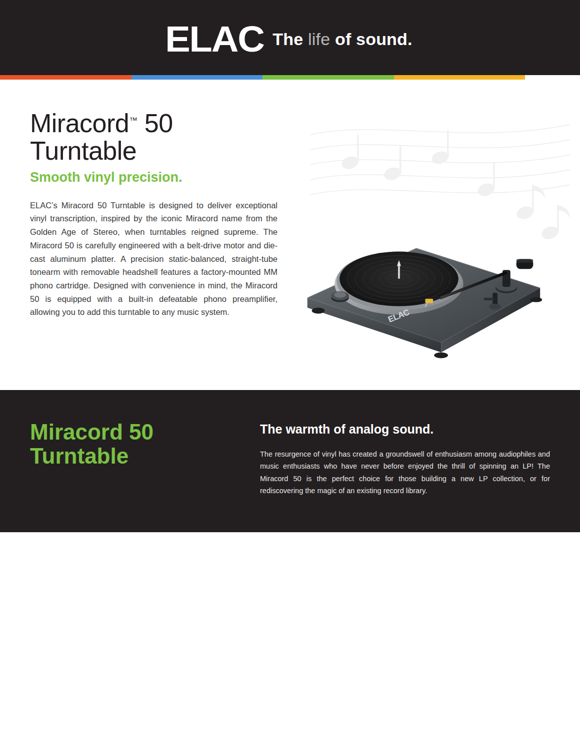ELAC The life of sound.
Miracord™ 50 Turntable
Smooth vinyl precision.
ELAC’s Miracord 50 Turntable is designed to deliver exceptional vinyl transcription, inspired by the iconic Miracord name from the Golden Age of Stereo, when turntables reigned supreme. The Miracord 50 is carefully engineered with a belt-drive motor and die-cast aluminum platter. A precision static-balanced, straight-tube tonearm with removable headshell features a factory-mounted MM phono cartridge. Designed with convenience in mind, the Miracord 50 is equipped with a built-in defeatable phono preamplifier, allowing you to add this turntable to any music system.
ELAC
Miracord 50
Turntable
The warmth of analog sound.
The resurgence of vinyl has created a groundswell of enthusiasm among audiophiles and music enthusiasts who have never before enjoyed the thrill of spinning an LP! The Miracord 50 is the perfect choice for those building a new LP collection, or for rediscovering the magic of an existing record library.